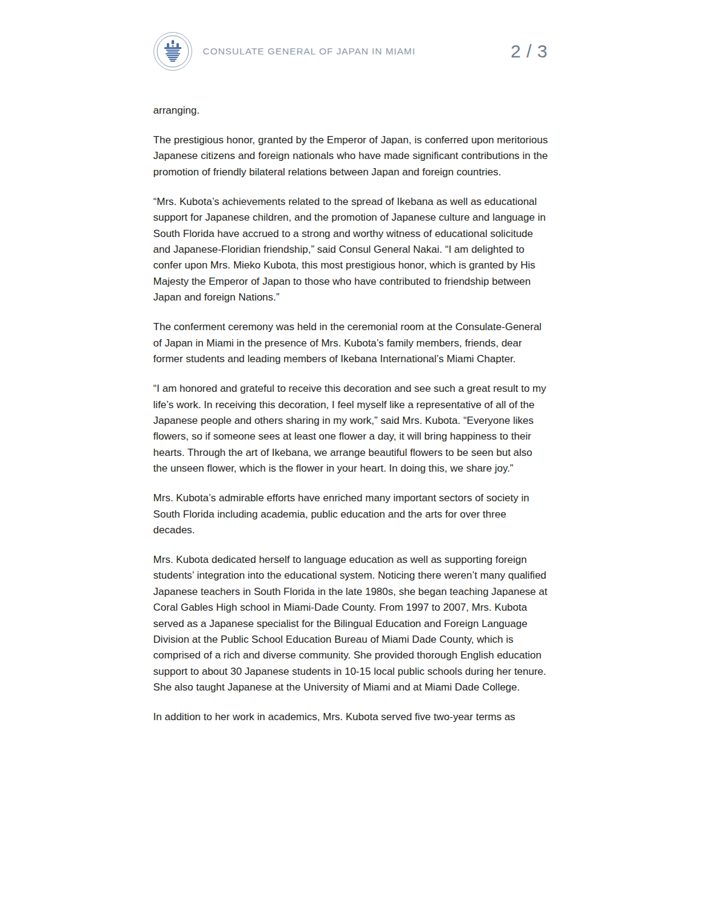Consulate General of Japan in Miami
2 / 3
arranging.
The prestigious honor, granted by the Emperor of Japan, is conferred upon meritorious Japanese citizens and foreign nationals who have made significant contributions in the promotion of friendly bilateral relations between Japan and foreign countries.
“Mrs. Kubota’s achievements related to the spread of Ikebana as well as educational support for Japanese children, and the promotion of Japanese culture and language in South Florida have accrued to a strong and worthy witness of educational solicitude and Japanese-Floridian friendship,” said Consul General Nakai. “I am delighted to confer upon Mrs. Mieko Kubota, this most prestigious honor, which is granted by His Majesty the Emperor of Japan to those who have contributed to friendship between Japan and foreign Nations.”
The conferment ceremony was held in the ceremonial room at the Consulate-General of Japan in Miami in the presence of Mrs. Kubota’s family members, friends, dear former students and leading members of Ikebana International’s Miami Chapter.
“I am honored and grateful to receive this decoration and see such a great result to my life’s work. In receiving this decoration, I feel myself like a representative of all of the Japanese people and others sharing in my work,” said Mrs. Kubota. “Everyone likes flowers, so if someone sees at least one flower a day, it will bring happiness to their hearts. Through the art of Ikebana, we arrange beautiful flowers to be seen but also the unseen flower, which is the flower in your heart. In doing this, we share joy.”
Mrs. Kubota’s admirable efforts have enriched many important sectors of society in South Florida including academia, public education and the arts for over three decades.
Mrs. Kubota dedicated herself to language education as well as supporting foreign students’ integration into the educational system. Noticing there weren’t many qualified Japanese teachers in South Florida in the late 1980s, she began teaching Japanese at Coral Gables High school in Miami-Dade County. From 1997 to 2007, Mrs. Kubota served as a Japanese specialist for the Bilingual Education and Foreign Language Division at the Public School Education Bureau of Miami Dade County, which is comprised of a rich and diverse community. She provided thorough English education support to about 30 Japanese students in 10-15 local public schools during her tenure. She also taught Japanese at the University of Miami and at Miami Dade College.
In addition to her work in academics, Mrs. Kubota served five two-year terms as